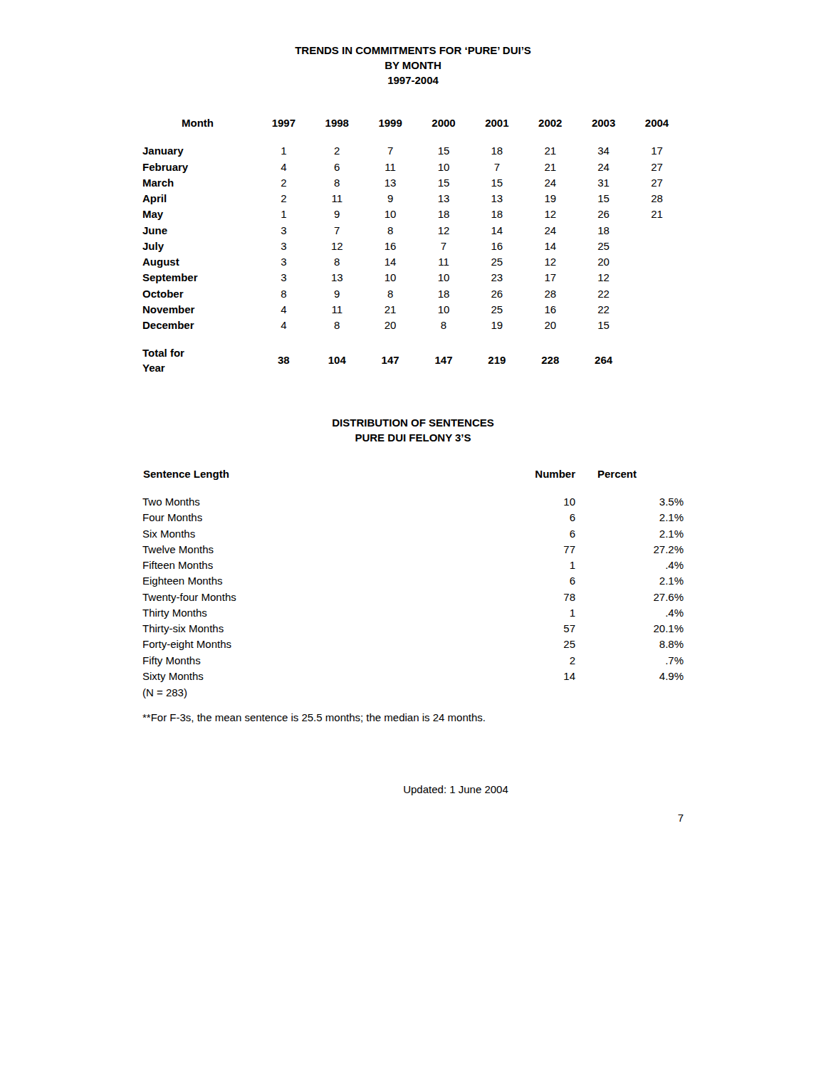TRENDS IN COMMITMENTS FOR ‘PURE’ DUI’S
BY MONTH
1997-2004
| Month | 1997 | 1998 | 1999 | 2000 | 2001 | 2002 | 2003 | 2004 |
| --- | --- | --- | --- | --- | --- | --- | --- | --- |
| January | 1 | 2 | 7 | 15 | 18 | 21 | 34 | 17 |
| February | 4 | 6 | 11 | 10 | 7 | 21 | 24 | 27 |
| March | 2 | 8 | 13 | 15 | 15 | 24 | 31 | 27 |
| April | 2 | 11 | 9 | 13 | 13 | 19 | 15 | 28 |
| May | 1 | 9 | 10 | 18 | 18 | 12 | 26 | 21 |
| June | 3 | 7 | 8 | 12 | 14 | 24 | 18 | |
| July | 3 | 12 | 16 | 7 | 16 | 14 | 25 | |
| August | 3 | 8 | 14 | 11 | 25 | 12 | 20 | |
| September | 3 | 13 | 10 | 10 | 23 | 17 | 12 | |
| October | 8 | 9 | 8 | 18 | 26 | 28 | 22 | |
| November | 4 | 11 | 21 | 10 | 25 | 16 | 22 | |
| December | 4 | 8 | 20 | 8 | 19 | 20 | 15 | |
| Total for Year | 38 | 104 | 147 | 147 | 219 | 228 | 264 | |
DISTRIBUTION OF SENTENCES
PURE DUI FELONY 3’S
| Sentence Length | Number | Percent |
| --- | --- | --- |
| Two Months | 10 | 3.5% |
| Four Months | 6 | 2.1% |
| Six Months | 6 | 2.1% |
| Twelve Months | 77 | 27.2% |
| Fifteen Months | 1 | .4% |
| Eighteen Months | 6 | 2.1% |
| Twenty-four Months | 78 | 27.6% |
| Thirty Months | 1 | .4% |
| Thirty-six Months | 57 | 20.1% |
| Forty-eight Months | 25 | 8.8% |
| Fifty Months | 2 | .7% |
| Sixty Months | 14 | 4.9% |
(N = 283)
**For F-3s, the mean sentence is 25.5 months; the median is 24 months.
Updated: 1 June 2004
7